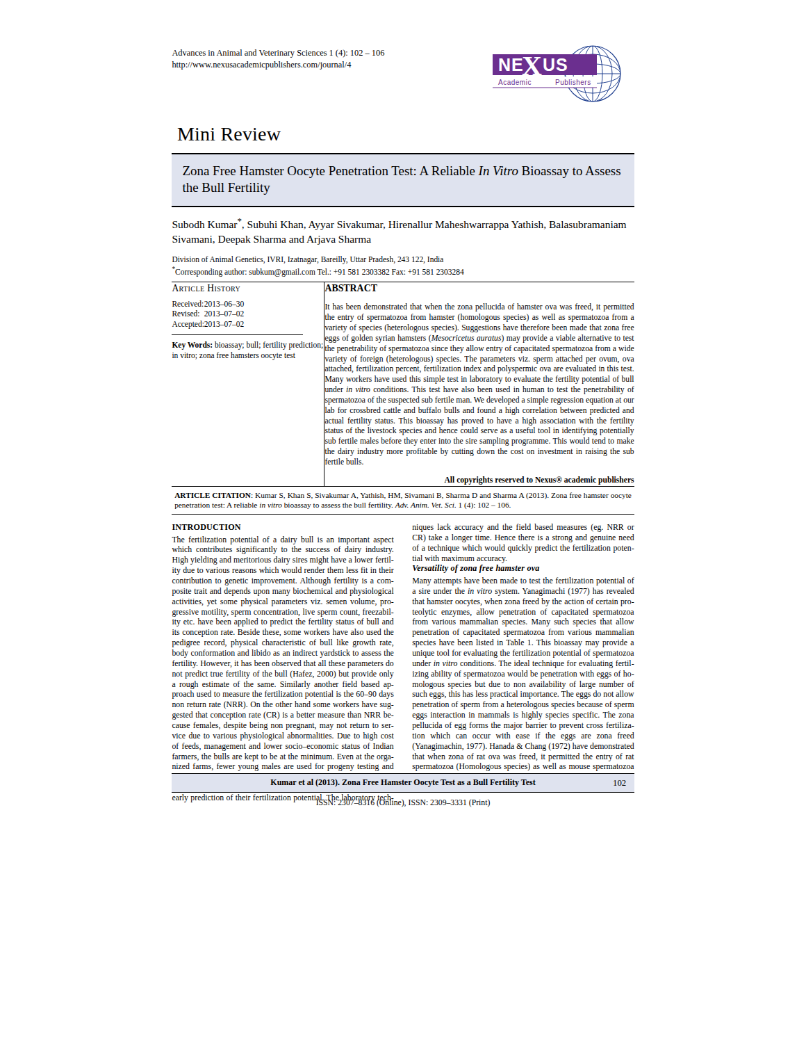Advances in Animal and Veterinary Sciences 1 (4): 102 – 106
http://www.nexusacademicpublishers.com/journal/4
NE US X Academic Publishers
Mini Review
Zona Free Hamster Oocyte Penetration Test: A Reliable In Vitro Bioassay to Assess the Bull Fertility
Subodh Kumar*, Subuhi Khan, Ayyar Sivakumar, Hirenallur Maheshwarrappa Yathish, Balasubramaniam Sivamani, Deepak Sharma and Arjava Sharma
Division of Animal Genetics, IVRI, Izatnagar, Bareilly, Uttar Pradesh, 243 122, India
*Corresponding author: subkum@gmail.com Tel.: +91 581 2303382 Fax: +91 581 2303284
| Article History / Received: / 2013–06–30 / / Revised: / 2013–07–02 / / Accepted: / 2013–07–02 / Key Words: bioassay; bull; fertility prediction; in vitro; zona free hamsters oocyte test | ABSTRACT It has been demonstrated that when the zona pellucida of hamster ova was freed, it permitted the entry of spermatozoa from hamster (homologous species) as well as spermatozoa from a variety of species (heterologous species). Suggestions have therefore been made that zona free eggs of golden syrian hamsters ( Mesocricetus auratus ) may provide a viable alternative to test the penetrability of spermatozoa since they allow entry of capacitated spermatozoa from a wide variety of foreign (heterologous) species. The parameters viz. sperm attached per ovum, ova attached, fertilization percent, fertilization index and polyspermic ova are evaluated in this test. Many workers have used this simple test in laboratory to evaluate the fertility potential of bull under in vitro conditions. This test have also been used in human to test the penetrability of spermatozoa of the suspected sub fertile man. We developed a simple regression equation at our lab for crossbred cattle and buffalo bulls and found a high correlation between predicted and actual fertility status. This bioassay has proved to have a high association with the fertility status of the livestock species and hence could serve as a useful tool in identifying potentially sub fertile males before they enter into the sire sampling programme. This would tend to make the dairy industry more profitable by cutting down the cost on investment in raising the sub fertile bulls. All copyrights reserved to Nexus® academic publishers |
ARTICLE CITATION: Kumar S, Khan S, Sivakumar A, Yathish, HM, Sivamani B, Sharma D and Sharma A (2013). Zona free hamster oocyte penetration test: A reliable in vitro bioassay to assess the bull fertility. Adv. Anim. Vet. Sci. 1 (4): 102 – 106.
INTRODUCTION
The fertilization potential of a dairy bull is an important aspect which contributes significantly to the success of dairy industry. High yielding and meritorious dairy sires might have a lower fertility due to various reasons which would render them less fit in their contribution to genetic improvement. Although fertility is a composite trait and depends upon many biochemical and physiological activities, yet some physical parameters viz. semen volume, progressive motility, sperm concentration, live sperm count, freezability etc. have been applied to predict the fertility status of bull and its conception rate. Beside these, some workers have also used the pedigree record, physical characteristic of bull like growth rate, body conformation and libido as an indirect yardstick to assess the fertility. However, it has been observed that all these parameters do not predict true fertility of the bull (Hafez, 2000) but provide only a rough estimate of the same. Similarly another field based approach used to measure the fertilization potential is the 60–90 days non return rate (NRR). On the other hand some workers have suggested that conception rate (CR) is a better measure than NRR because females, despite being non pregnant, may not return to service due to various physiological abnormalities. Due to high cost of feeds, management and lower socio–economic status of Indian farmers, the bulls are kept to be at the minimum. Even at the organized farms, fewer young males are used for progeny testing and subsequent breeding. This situation calls for a test which would rank the young bulls of progeny testing programme, on the basis of early prediction of their fertilization potential. The laboratory techniques lack accuracy and the field based measures (eg. NRR or CR) take a longer time. Hence there is a strong and genuine need of a technique which would quickly predict the fertilization potential with maximum accuracy.
Versatility of zona free hamster ova
Many attempts have been made to test the fertilization potential of a sire under the in vitro system. Yanagimachi (1977) has revealed that hamster oocytes, when zona freed by the action of certain proteolytic enzymes, allow penetration of capacitated spermatozoa from various mammalian species. Many such species that allow penetration of capacitated spermatozoa from various mammalian species have been listed in Table 1. This bioassay may provide a unique tool for evaluating the fertilization potential of spermatozoa under in vitro conditions. The ideal technique for evaluating fertilizing ability of spermatozoa would be penetration with eggs of homologous species but due to non availability of large number of such eggs, this has less practical importance. The eggs do not allow penetration of sperm from a heterologous species because of sperm eggs interaction in mammals is highly species specific. The zona pellucida of egg forms the major barrier to prevent cross fertilization which can occur with ease if the eggs are zona freed (Yanagimachin, 1977). Hanada & Chang (1972) have demonstrated that when zona of rat ova was freed, it permitted the entry of rat spermatozoa (Homologous species) as well as mouse spermatozoa (Heterologous species). Yanagimachi (1981) has further suggested that zona free eggs of Golden
Kumar et al (2013). Zona Free Hamster Oocyte Test as a Bull Fertility Test 102
ISSN: 2307–8316 (Online), ISSN: 2309–3331 (Print)